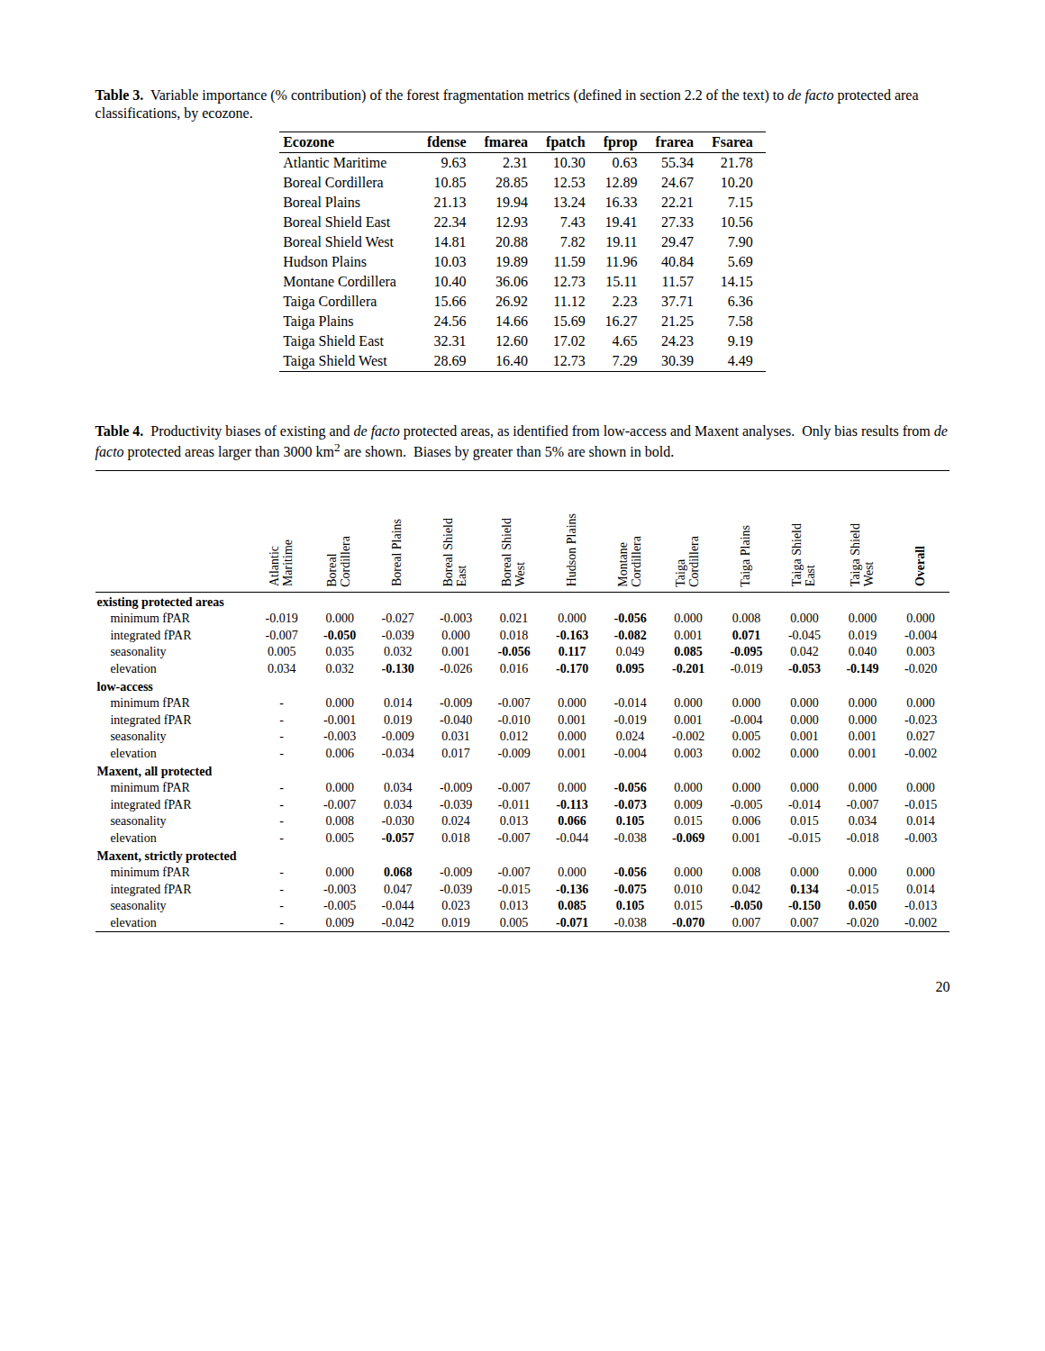Table 3. Variable importance (% contribution) of the forest fragmentation metrics (defined in section 2.2 of the text) to de facto protected area classifications, by ecozone.
| Ecozone | fdense | fmarea | fpatch | fprop | frarea | Fsarea |
| --- | --- | --- | --- | --- | --- | --- |
| Atlantic Maritime | 9.63 | 2.31 | 10.30 | 0.63 | 55.34 | 21.78 |
| Boreal Cordillera | 10.85 | 28.85 | 12.53 | 12.89 | 24.67 | 10.20 |
| Boreal Plains | 21.13 | 19.94 | 13.24 | 16.33 | 22.21 | 7.15 |
| Boreal Shield East | 22.34 | 12.93 | 7.43 | 19.41 | 27.33 | 10.56 |
| Boreal Shield West | 14.81 | 20.88 | 7.82 | 19.11 | 29.47 | 7.90 |
| Hudson Plains | 10.03 | 19.89 | 11.59 | 11.96 | 40.84 | 5.69 |
| Montane Cordillera | 10.40 | 36.06 | 12.73 | 15.11 | 11.57 | 14.15 |
| Taiga Cordillera | 15.66 | 26.92 | 11.12 | 2.23 | 37.71 | 6.36 |
| Taiga Plains | 24.56 | 14.66 | 15.69 | 16.27 | 21.25 | 7.58 |
| Taiga Shield East | 32.31 | 12.60 | 17.02 | 4.65 | 24.23 | 9.19 |
| Taiga Shield West | 28.69 | 16.40 | 12.73 | 7.29 | 30.39 | 4.49 |
Table 4. Productivity biases of existing and de facto protected areas, as identified from low-access and Maxent analyses. Only bias results from de facto protected areas larger than 3000 km2 are shown. Biases by greater than 5% are shown in bold.
| | Atlantic Maritime | Boreal Cordillera | Boreal Plains | Boreal Shield East | Boreal Shield West | Hudson Plains | Montane Cordillera | Taiga Cordillera | Taiga Plains | Taiga Shield East | Taiga Shield West | Overall |
| --- | --- | --- | --- | --- | --- | --- | --- | --- | --- | --- | --- | --- |
| existing protected areas |
| minimum fPAR | -0.019 | 0.000 | -0.027 | -0.003 | 0.021 | 0.000 | -0.056 | 0.000 | 0.008 | 0.000 | 0.000 | 0.000 |
| integrated fPAR | -0.007 | -0.050 | -0.039 | 0.000 | 0.018 | -0.163 | -0.082 | 0.001 | 0.071 | -0.045 | 0.019 | -0.004 |
| seasonality | 0.005 | 0.035 | 0.032 | 0.001 | -0.056 | 0.117 | 0.049 | 0.085 | -0.095 | 0.042 | 0.040 | 0.003 |
| elevation | 0.034 | 0.032 | -0.130 | -0.026 | 0.016 | -0.170 | 0.095 | -0.201 | -0.019 | -0.053 | -0.149 | -0.020 |
| low-access |
| minimum fPAR | - | 0.000 | 0.014 | -0.009 | -0.007 | 0.000 | -0.014 | 0.000 | 0.000 | 0.000 | 0.000 | 0.000 |
| integrated fPAR | - | -0.001 | 0.019 | -0.040 | -0.010 | 0.001 | -0.019 | 0.001 | -0.004 | 0.000 | 0.000 | -0.023 |
| seasonality | - | -0.003 | -0.009 | 0.031 | 0.012 | 0.000 | 0.024 | -0.002 | 0.005 | 0.001 | 0.001 | 0.027 |
| elevation | - | 0.006 | -0.034 | 0.017 | -0.009 | 0.001 | -0.004 | 0.003 | 0.002 | 0.000 | 0.001 | -0.002 |
| Maxent, all protected |
| minimum fPAR | - | 0.000 | 0.034 | -0.009 | -0.007 | 0.000 | -0.056 | 0.000 | 0.000 | 0.000 | 0.000 | 0.000 |
| integrated fPAR | - | -0.007 | 0.034 | -0.039 | -0.011 | -0.113 | -0.073 | 0.009 | -0.005 | -0.014 | -0.007 | -0.015 |
| seasonality | - | 0.008 | -0.030 | 0.024 | 0.013 | 0.066 | 0.105 | 0.015 | 0.006 | 0.015 | 0.034 | 0.014 |
| elevation | - | 0.005 | -0.057 | 0.018 | -0.007 | -0.044 | -0.038 | -0.069 | 0.001 | -0.015 | -0.018 | -0.003 |
| Maxent, strictly protected |
| minimum fPAR | - | 0.000 | 0.068 | -0.009 | -0.007 | 0.000 | -0.056 | 0.000 | 0.008 | 0.000 | 0.000 | 0.000 |
| integrated fPAR | - | -0.003 | 0.047 | -0.039 | -0.015 | -0.136 | -0.075 | 0.010 | 0.042 | 0.134 | -0.015 | 0.014 |
| seasonality | - | -0.005 | -0.044 | 0.023 | 0.013 | 0.085 | 0.105 | 0.015 | -0.050 | -0.150 | 0.050 | -0.013 |
| elevation | - | 0.009 | -0.042 | 0.019 | 0.005 | -0.071 | -0.038 | -0.070 | 0.007 | 0.007 | -0.020 | -0.002 |
20